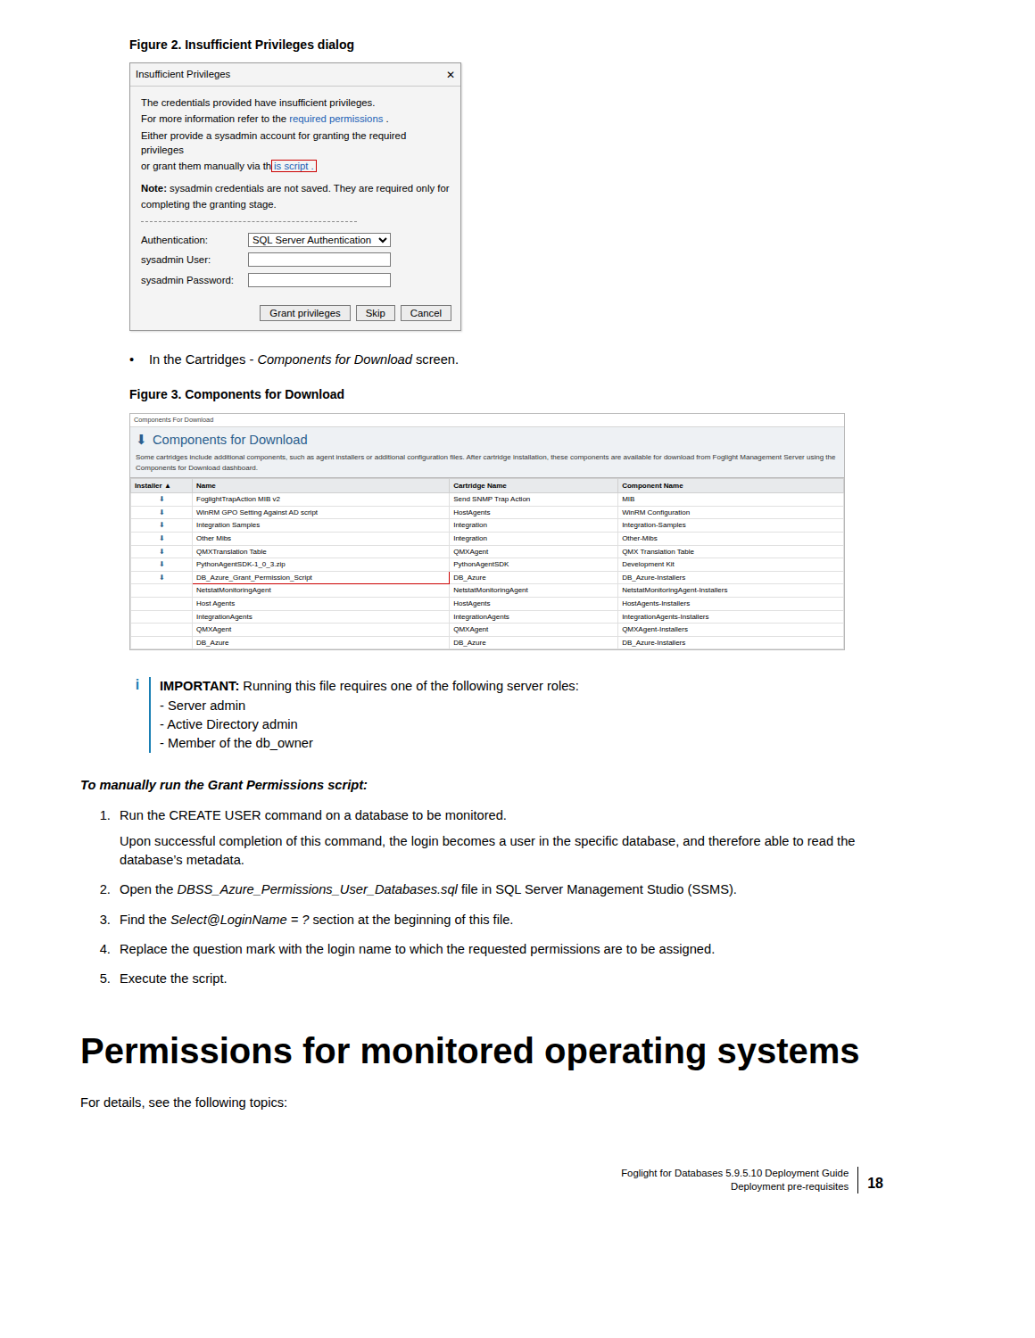Figure 2. Insufficient Privileges dialog
Insufficient Privileges ✕
The credentials provided have insufficient privileges.
For more information refer to the required permissions .
Either provide a sysadmin account for granting the required privileges
or grant them manually via this script .
Note: sysadmin credentials are not saved. They are required only for
completing the granting stage.
Authentication: SQL Server Authentication
sysadmin User:
sysadmin Password:
Grant privileges Skip Cancel
In the Cartridges - Components for Download screen.
Figure 3. Components for Download
Components For Download
⬇ Components for Download
Some cartridges include additional components, such as agent installers or additional configuration files. After cartridge installation, these components are available for download from Foglight Management Server using the Components for Download dashboard.
| Installer ▲ | Name | Cartridge Name | Component Name |
| --- | --- | --- | --- |
| ⬇ | FoglightTrapAction MIB v2 | Send SNMP Trap Action | MIB |
| ⬇ | WinRM GPO Setting Against AD script | HostAgents | WinRM Configuration |
| ⬇ | Integration Samples | Integration | Integration-Samples |
| ⬇ | Other Mibs | Integration | Other-Mibs |
| ⬇ | QMXTranslation Table | QMXAgent | QMX Translation Table |
| ⬇ | PythonAgentSDK-1_0_3.zip | PythonAgentSDK | Development Kit |
| ⬇ | DB_Azure_Grant_Permission_Script | DB_Azure | DB_Azure-Installers |
| | NetstatMonitoringAgent | NetstatMonitoringAgent | NetstatMonitoringAgent-Installers |
| | Host Agents | HostAgents | HostAgents-Installers |
| | IntegrationAgents | IntegrationAgents | IntegrationAgents-Installers |
| | QMXAgent | QMXAgent | QMXAgent-Installers |
| | DB_Azure | DB_Azure | DB_Azure-Installers |
i
IMPORTANT: Running this file requires one of the following server roles:
- Server admin
- Active Directory admin
- Member of the db_owner
To manually run the Grant Permissions script:
Run the CREATE USER command on a database to be monitored.
Upon successful completion of this command, the login becomes a user in the specific database, and therefore able to read the database’s metadata.
Open the DBSS_Azure_Permissions_User_Databases.sql file in SQL Server Management Studio (SSMS).
Find the Select@LoginName = ? section at the beginning of this file.
Replace the question mark with the login name to which the requested permissions are to be assigned.
Execute the script.
Permissions for monitored operating systems
For details, see the following topics:
Foglight for Databases 5.9.5.10 Deployment Guide
Deployment pre-requisites
18